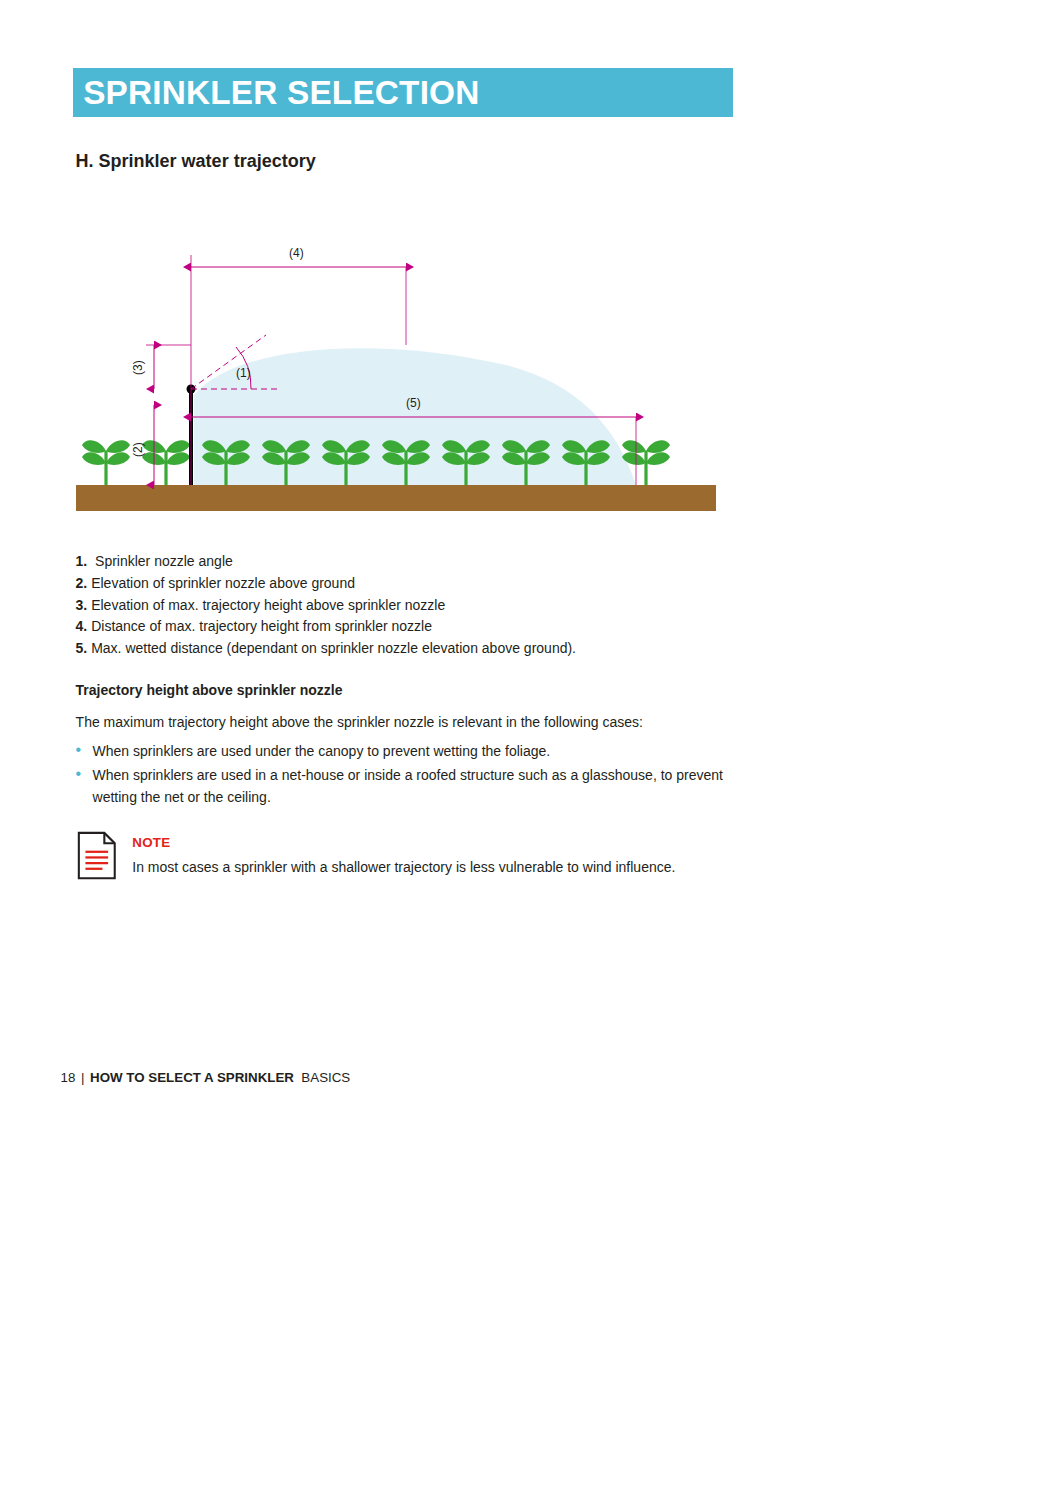Sprinkler Selection
H. Sprinkler water trajectory
(1) (3) (2) (4) (5)
1. Sprinkler nozzle angle
2. Elevation of sprinkler nozzle above ground
3. Elevation of max. trajectory height above sprinkler nozzle
4. Distance of max. trajectory height from sprinkler nozzle
5. Max. wetted distance (dependant on sprinkler nozzle elevation above ground).
Trajectory height above sprinkler nozzle
The maximum trajectory height above the sprinkler nozzle is relevant in the following cases:
When sprinklers are used under the canopy to prevent wetting the foliage.
When sprinklers are used in a net-house or inside a roofed structure such as a glasshouse, to prevent wetting the net or the ceiling.
NOTE
In most cases a sprinkler with a shallower trajectory is less vulnerable to wind influence.
18|HOW TO SELECT A SPRINKLER BASICS